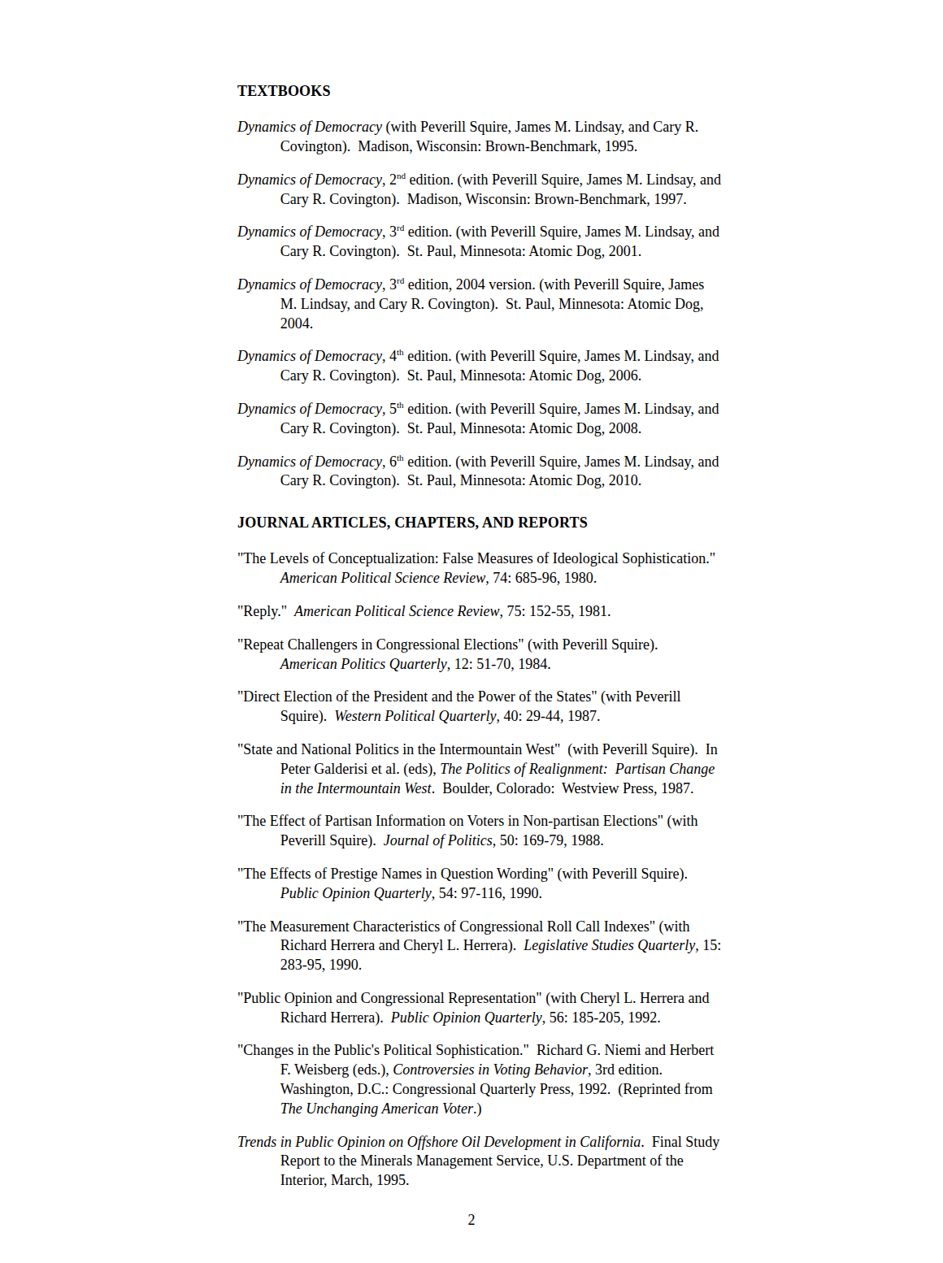TEXTBOOKS
Dynamics of Democracy (with Peverill Squire, James M. Lindsay, and Cary R. Covington). Madison, Wisconsin: Brown-Benchmark, 1995.
Dynamics of Democracy, 2nd edition. (with Peverill Squire, James M. Lindsay, and Cary R. Covington). Madison, Wisconsin: Brown-Benchmark, 1997.
Dynamics of Democracy, 3rd edition. (with Peverill Squire, James M. Lindsay, and Cary R. Covington). St. Paul, Minnesota: Atomic Dog, 2001.
Dynamics of Democracy, 3rd edition, 2004 version. (with Peverill Squire, James M. Lindsay, and Cary R. Covington). St. Paul, Minnesota: Atomic Dog, 2004.
Dynamics of Democracy, 4th edition. (with Peverill Squire, James M. Lindsay, and Cary R. Covington). St. Paul, Minnesota: Atomic Dog, 2006.
Dynamics of Democracy, 5th edition. (with Peverill Squire, James M. Lindsay, and Cary R. Covington). St. Paul, Minnesota: Atomic Dog, 2008.
Dynamics of Democracy, 6th edition. (with Peverill Squire, James M. Lindsay, and Cary R. Covington). St. Paul, Minnesota: Atomic Dog, 2010.
JOURNAL ARTICLES, CHAPTERS, AND REPORTS
"The Levels of Conceptualization: False Measures of Ideological Sophistication." American Political Science Review, 74: 685-96, 1980.
"Reply." American Political Science Review, 75: 152-55, 1981.
"Repeat Challengers in Congressional Elections" (with Peverill Squire). American Politics Quarterly, 12: 51-70, 1984.
"Direct Election of the President and the Power of the States" (with Peverill Squire). Western Political Quarterly, 40: 29-44, 1987.
"State and National Politics in the Intermountain West" (with Peverill Squire). In Peter Galderisi et al. (eds), The Politics of Realignment: Partisan Change in the Intermountain West. Boulder, Colorado: Westview Press, 1987.
"The Effect of Partisan Information on Voters in Non-partisan Elections" (with Peverill Squire). Journal of Politics, 50: 169-79, 1988.
"The Effects of Prestige Names in Question Wording" (with Peverill Squire). Public Opinion Quarterly, 54: 97-116, 1990.
"The Measurement Characteristics of Congressional Roll Call Indexes" (with Richard Herrera and Cheryl L. Herrera). Legislative Studies Quarterly, 15: 283-95, 1990.
"Public Opinion and Congressional Representation" (with Cheryl L. Herrera and Richard Herrera). Public Opinion Quarterly, 56: 185-205, 1992.
"Changes in the Public's Political Sophistication." Richard G. Niemi and Herbert F. Weisberg (eds.), Controversies in Voting Behavior, 3rd edition. Washington, D.C.: Congressional Quarterly Press, 1992. (Reprinted from The Unchanging American Voter.)
Trends in Public Opinion on Offshore Oil Development in California. Final Study Report to the Minerals Management Service, U.S. Department of the Interior, March, 1995.
2